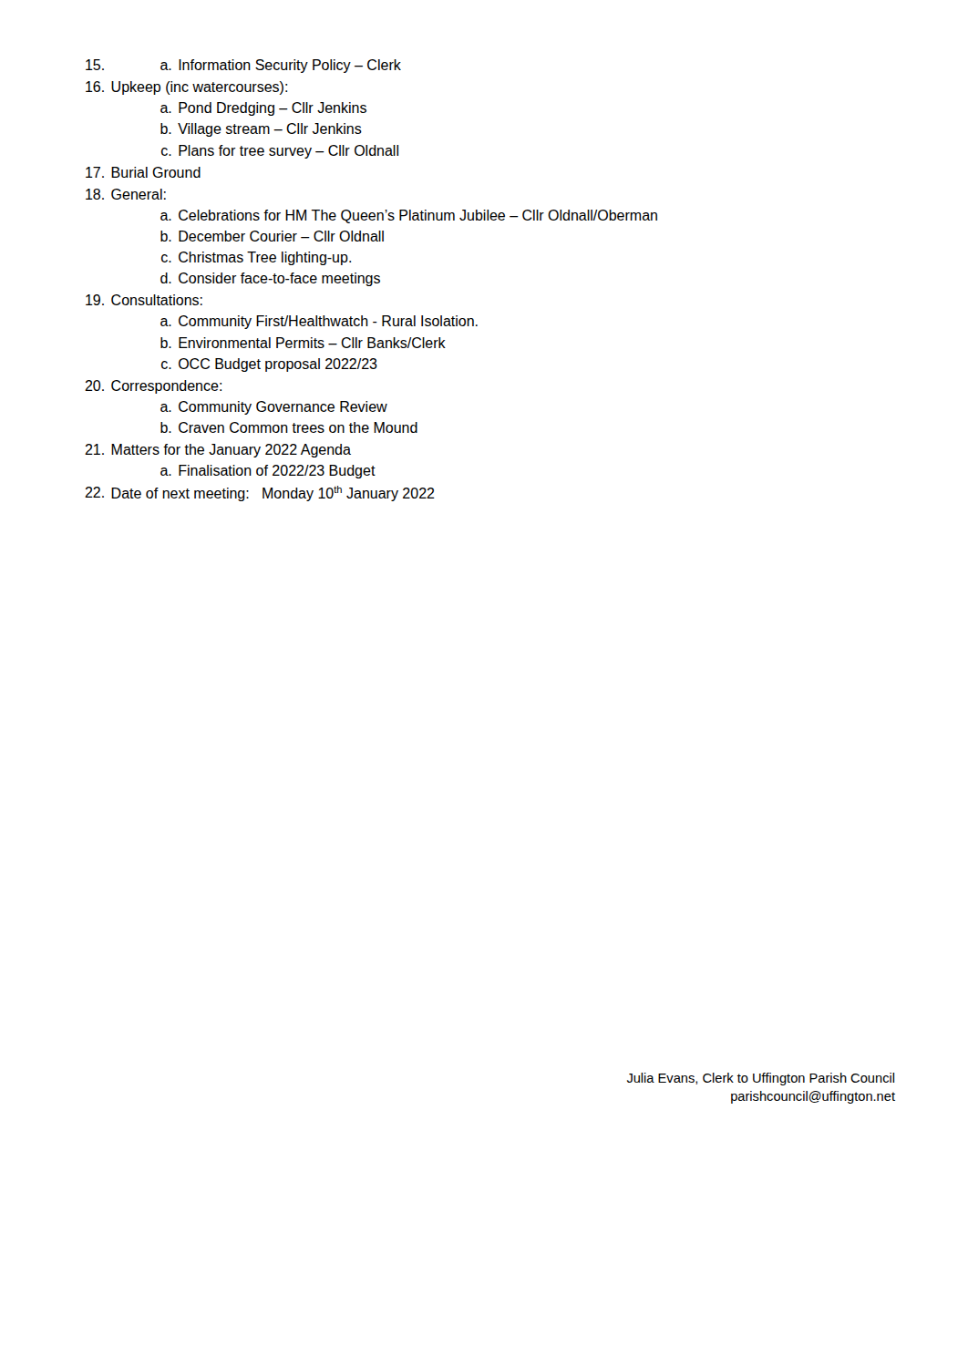Information Security Policy – Clerk
Upkeep (inc watercourses):
Pond Dredging – Cllr Jenkins
Village stream – Cllr Jenkins
Plans for tree survey – Cllr Oldnall
Burial Ground
General:
Celebrations for HM The Queen’s Platinum Jubilee – Cllr Oldnall/Oberman
December Courier – Cllr Oldnall
Christmas Tree lighting-up.
Consider face-to-face meetings
Consultations:
Community First/Healthwatch - Rural Isolation.
Environmental Permits – Cllr Banks/Clerk
OCC Budget proposal 2022/23
Correspondence:
Community Governance Review
Craven Common trees on the Mound
Matters for the January 2022 Agenda
Finalisation of 2022/23 Budget
Date of next meeting: Monday 10th January 2022
Julia Evans, Clerk to Uffington Parish Council
parishcouncil@uffington.net